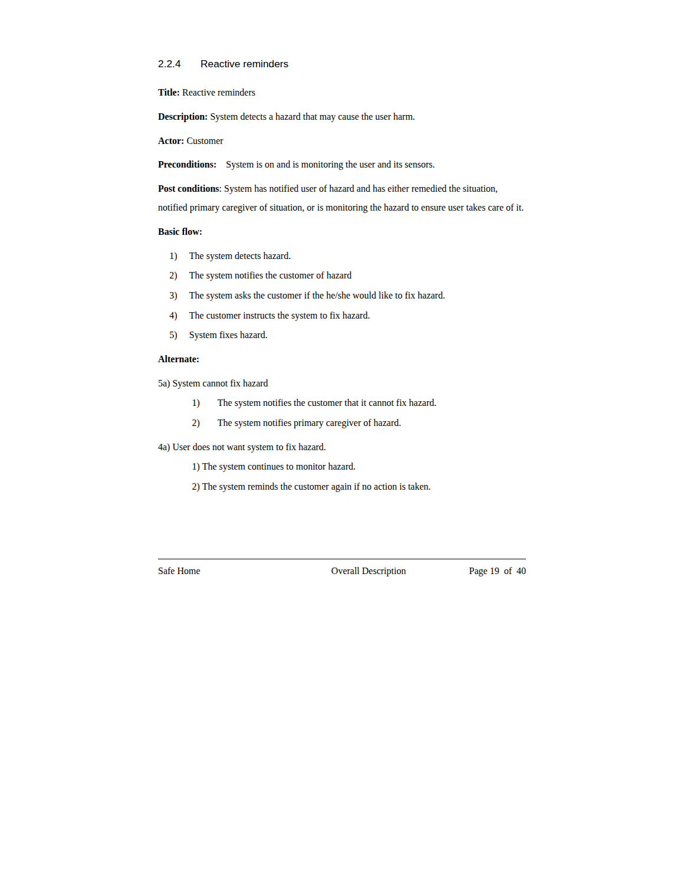2.2.4 Reactive reminders
Title: Reactive reminders
Description: System detects a hazard that may cause the user harm.
Actor: Customer
Preconditions: System is on and is monitoring the user and its sensors.
Post conditions: System has notified user of hazard and has either remedied the situation, notified primary caregiver of situation, or is monitoring the hazard to ensure user takes care of it.
Basic flow:
1) The system detects hazard.
2) The system notifies the customer of hazard
3) The system asks the customer if the he/she would like to fix hazard.
4) The customer instructs the system to fix hazard.
5) System fixes hazard.
Alternate:
5a) System cannot fix hazard
1) The system notifies the customer that it cannot fix hazard.
2) The system notifies primary caregiver of hazard.
4a) User does not want system to fix hazard.
1) The system continues to monitor hazard.
2) The system reminds the customer again if no action is taken.
Safe Home
Overall Description
Page 19 of 40